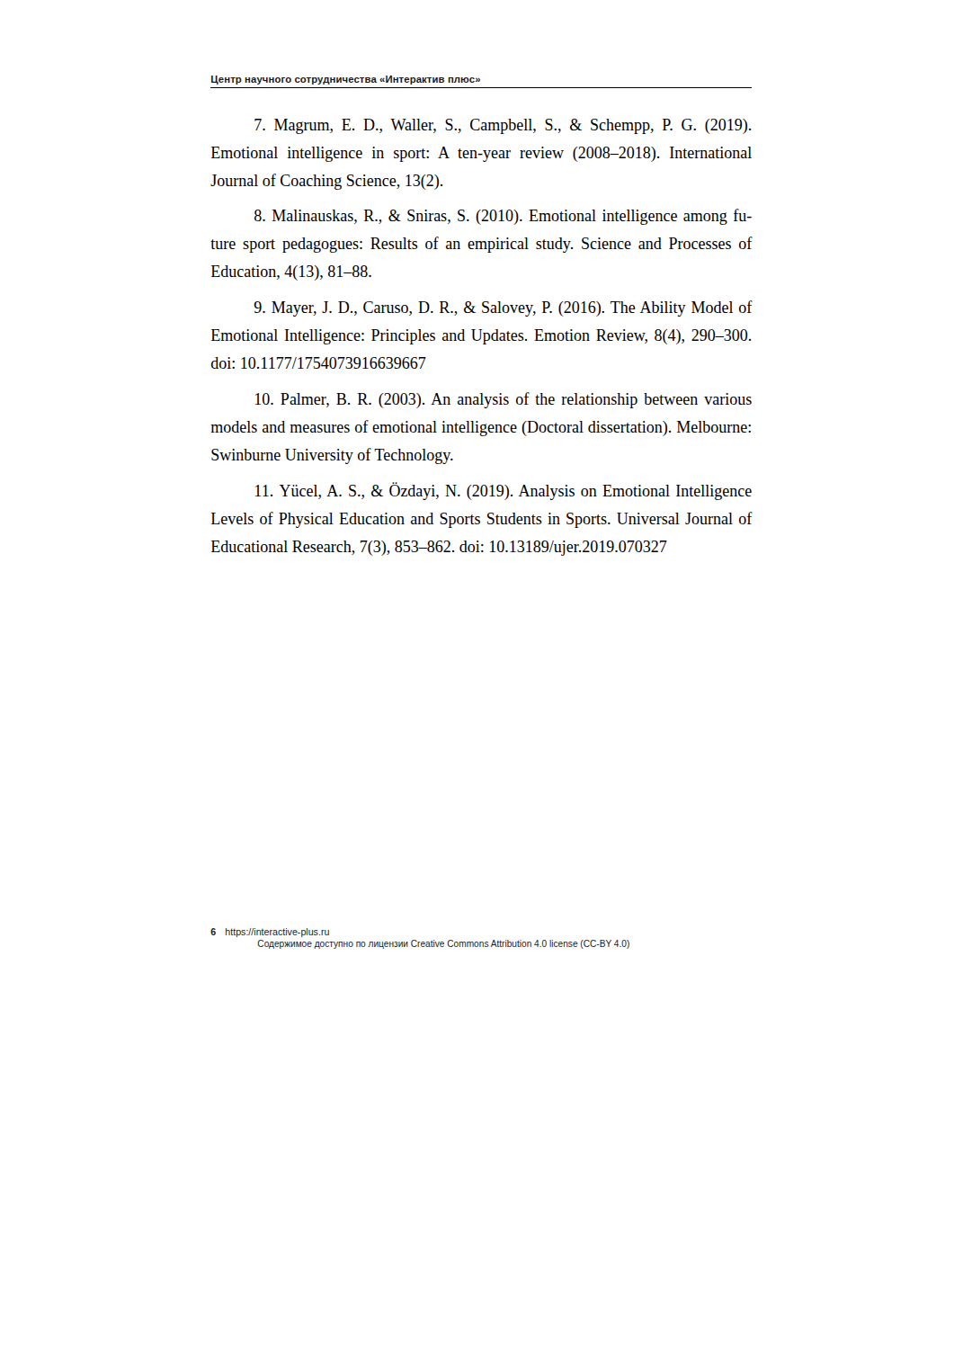Центр научного сотрудничества «Интерактив плюс»
7. Magrum, E. D., Waller, S., Campbell, S., & Schempp, P. G. (2019). Emotional intelligence in sport: A ten-year review (2008–2018). International Journal of Coaching Science, 13(2).
8. Malinauskas, R., & Sniras, S. (2010). Emotional intelligence among future sport pedagogues: Results of an empirical study. Science and Processes of Education, 4(13), 81–88.
9. Mayer, J. D., Caruso, D. R., & Salovey, P. (2016). The Ability Model of Emotional Intelligence: Principles and Updates. Emotion Review, 8(4), 290–300. doi: 10.1177/1754073916639667
10. Palmer, B. R. (2003). An analysis of the relationship between various models and measures of emotional intelligence (Doctoral dissertation). Melbourne: Swinburne University of Technology.
11. Yücel, A. S., & Özdayi, N. (2019). Analysis on Emotional Intelligence Levels of Physical Education and Sports Students in Sports. Universal Journal of Educational Research, 7(3), 853–862. doi: 10.13189/ujer.2019.070327
6 https://interactive-plus.ru
Содержимое доступно по лицензии Creative Commons Attribution 4.0 license (CC-BY 4.0)